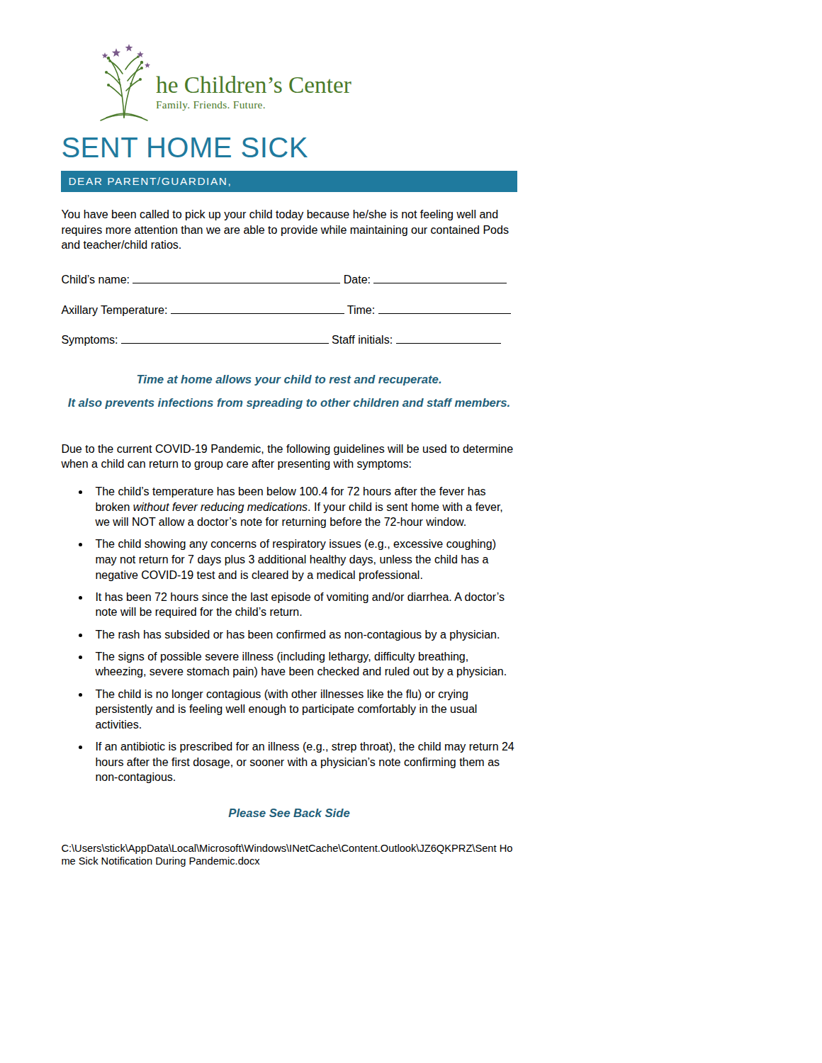he Children’s Center
Family. Friends. Future.
SENT HOME SICK
DEAR PARENT/GUARDIAN,
You have been called to pick up your child today because he/she is not feeling well and requires more attention than we are able to provide while maintaining our contained Pods and teacher/child ratios.
Child’s name: Date:
Axillary Temperature: Time:
Symptoms: Staff initials:
Time at home allows your child to rest and recuperate.
It also prevents infections from spreading to other children and staff members.
Due to the current COVID-19 Pandemic, the following guidelines will be used to determine when a child can return to group care after presenting with symptoms:
The child’s temperature has been below 100.4 for 72 hours after the fever has broken without fever reducing medications. If your child is sent home with a fever, we will NOT allow a doctor’s note for returning before the 72-hour window.
The child showing any concerns of respiratory issues (e.g., excessive coughing) may not return for 7 days plus 3 additional healthy days, unless the child has a negative COVID-19 test and is cleared by a medical professional.
It has been 72 hours since the last episode of vomiting and/or diarrhea. A doctor’s note will be required for the child’s return.
The rash has subsided or has been confirmed as non-contagious by a physician.
The signs of possible severe illness (including lethargy, difficulty breathing, wheezing, severe stomach pain) have been checked and ruled out by a physician.
The child is no longer contagious (with other illnesses like the flu) or crying persistently and is feeling well enough to participate comfortably in the usual activities.
If an antibiotic is prescribed for an illness (e.g., strep throat), the child may return 24 hours after the first dosage, or sooner with a physician’s note confirming them as non-contagious.
Please See Back Side
C:\Users\stick\AppData\Local\Microsoft\Windows\INetCache\Content.Outlook\JZ6QKPRZ\Sent Home Sick Notification During Pandemic.docx